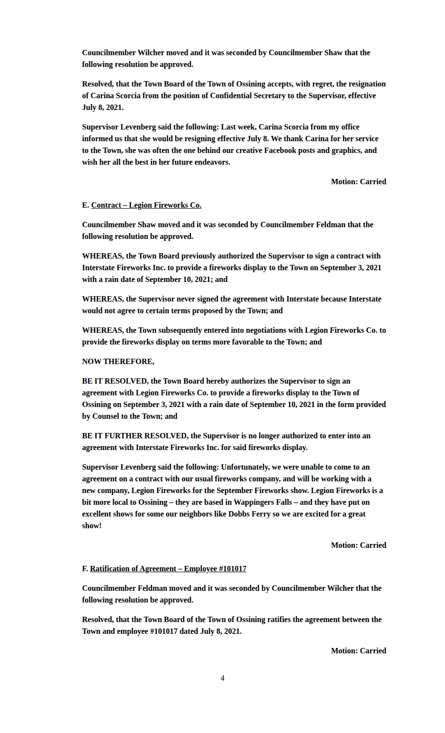Councilmember Wilcher moved and it was seconded by Councilmember Shaw that the following resolution be approved.
Resolved, that the Town Board of the Town of Ossining accepts, with regret, the resignation of Carina Scorcia from the position of Confidential Secretary to the Supervisor, effective July 8, 2021.
Supervisor Levenberg said the following: Last week, Carina Scorcia from my office informed us that she would be resigning effective July 8. We thank Carina for her service to the Town, she was often the one behind our creative Facebook posts and graphics, and wish her all the best in her future endeavors.
Motion: Carried
E. Contract – Legion Fireworks Co.
Councilmember Shaw moved and it was seconded by Councilmember Feldman that the following resolution be approved.
WHEREAS, the Town Board previously authorized the Supervisor to sign a contract with Interstate Fireworks Inc. to provide a fireworks display to the Town on September 3, 2021 with a rain date of September 10, 2021; and
WHEREAS, the Supervisor never signed the agreement with Interstate because Interstate would not agree to certain terms proposed by the Town; and
WHEREAS, the Town subsequently entered into negotiations with Legion Fireworks Co. to provide the fireworks display on terms more favorable to the Town; and
NOW THEREFORE,
BE IT RESOLVED, the Town Board hereby authorizes the Supervisor to sign an agreement with Legion Fireworks Co. to provide a fireworks display to the Town of Ossining on September 3, 2021 with a rain date of September 10, 2021 in the form provided by Counsel to the Town; and
BE IT FURTHER RESOLVED, the Supervisor is no longer authorized to enter into an agreement with Interstate Fireworks Inc. for said fireworks display.
Supervisor Levenberg said the following: Unfortunately, we were unable to come to an agreement on a contract with our usual fireworks company, and will be working with a new company, Legion Fireworks for the September Fireworks show. Legion Fireworks is a bit more local to Ossining – they are based in Wappingers Falls – and they have put on excellent shows for some our neighbors like Dobbs Ferry so we are excited for a great show!
Motion: Carried
F. Ratification of Agreement – Employee #101017
Councilmember Feldman moved and it was seconded by Councilmember Wilcher that the following resolution be approved.
Resolved, that the Town Board of the Town of Ossining ratifies the agreement between the Town and employee #101017 dated July 8, 2021.
Motion: Carried
4